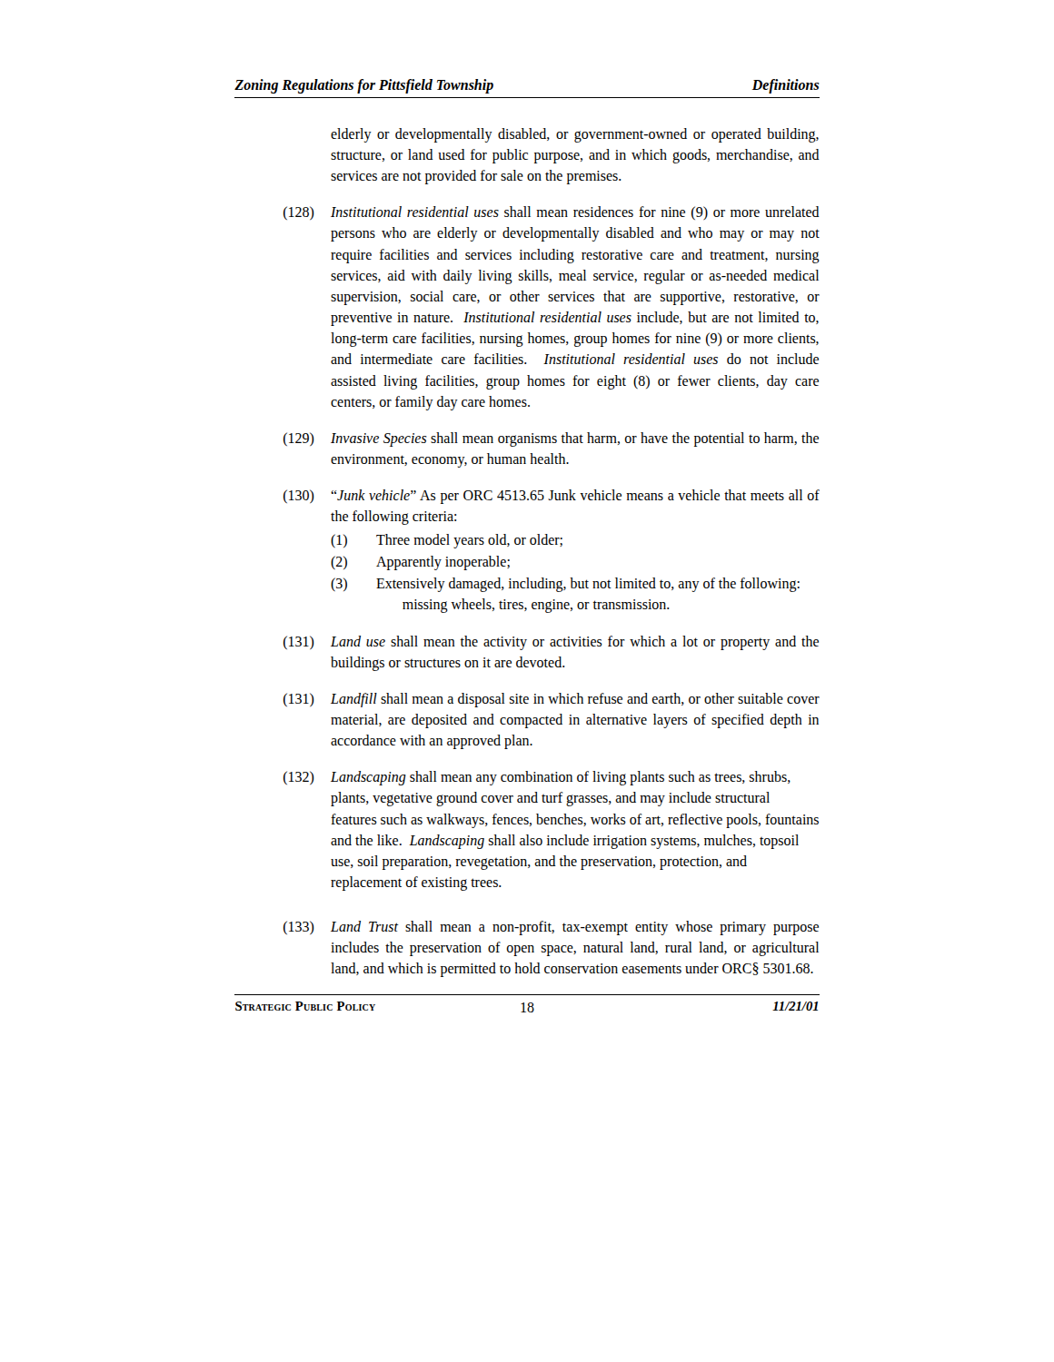Zoning Regulations for Pittsfield Township
Definitions
elderly or developmentally disabled, or government-owned or operated building, structure, or land used for public purpose, and in which goods, merchandise, and services are not provided for sale on the premises.
(128)
Institutional residential uses shall mean residences for nine (9) or more unrelated persons who are elderly or developmentally disabled and who may or may not require facilities and services including restorative care and treatment, nursing services, aid with daily living skills, meal service, regular or as-needed medical supervision, social care, or other services that are supportive, restorative, or preventive in nature. Institutional residential uses include, but are not limited to, long-term care facilities, nursing homes, group homes for nine (9) or more clients, and intermediate care facilities. Institutional residential uses do not include assisted living facilities, group homes for eight (8) or fewer clients, day care centers, or family day care homes.
(129)
Invasive Species shall mean organisms that harm, or have the potential to harm, the environment, economy, or human health.
(130)
“Junk vehicle” As per ORC 4513.65 Junk vehicle means a vehicle that meets all of the following criteria:
(1)
Three model years old, or older;
(2)
Apparently inoperable;
(3)
Extensively damaged, including, but not limited to, any of the following: missing wheels, tires, engine, or transmission.
(131)
Land use shall mean the activity or activities for which a lot or property and the buildings or structures on it are devoted.
(131)
Landfill shall mean a disposal site in which refuse and earth, or other suitable cover material, are deposited and compacted in alternative layers of specified depth in accordance with an approved plan.
(132)
Landscaping shall mean any combination of living plants such as trees, shrubs, plants, vegetative ground cover and turf grasses, and may include structural features such as walkways, fences, benches, works of art, reflective pools, fountains and the like. Landscaping shall also include irrigation systems, mulches, topsoil use, soil preparation, revegetation, and the preservation, protection, and replacement of existing trees.
(133)
Land Trust shall mean a non-profit, tax-exempt entity whose primary purpose includes the preservation of open space, natural land, rural land, or agricultural land, and which is permitted to hold conservation easements under ORC§ 5301.68.
Strategic Public Policy
18
11/21/01